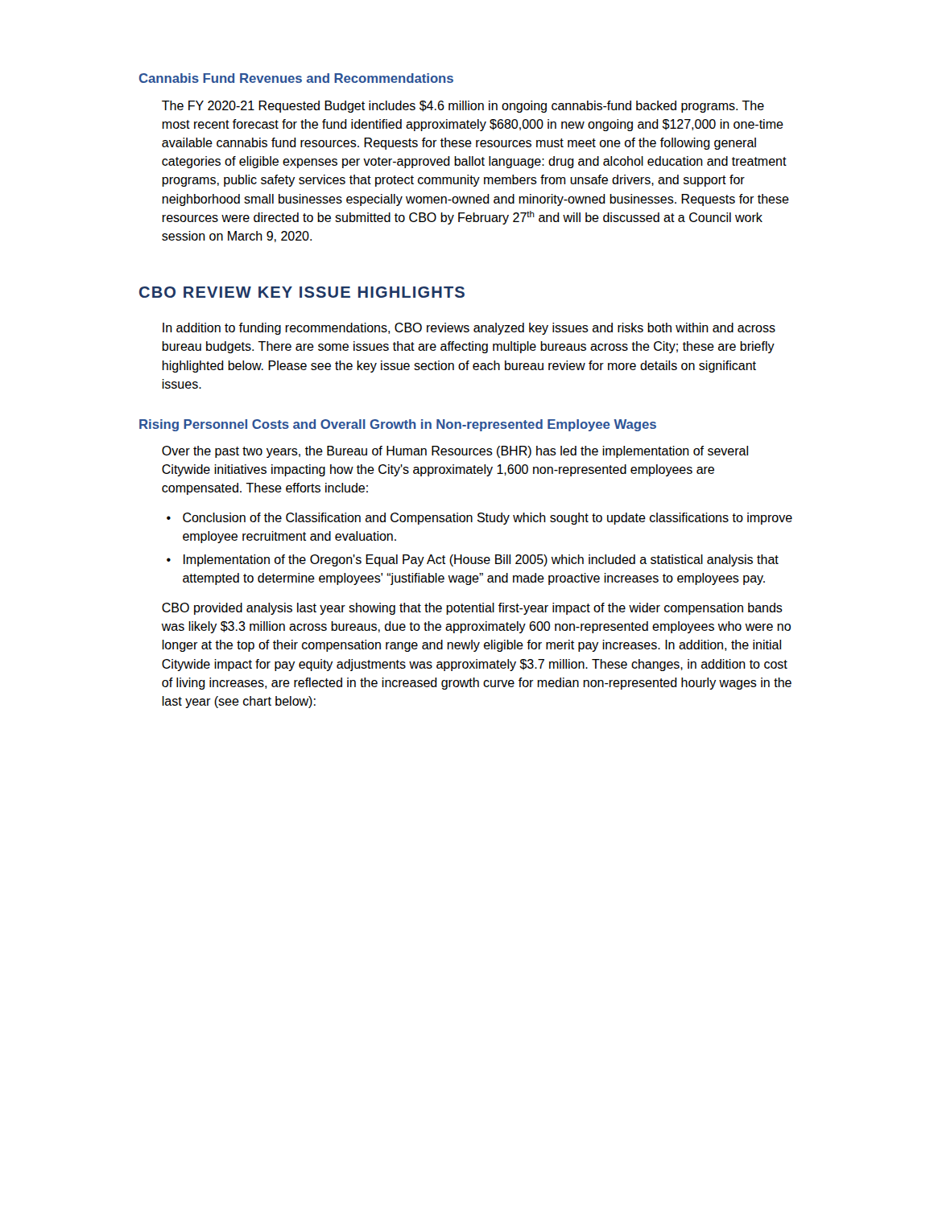Cannabis Fund Revenues and Recommendations
The FY 2020-21 Requested Budget includes $4.6 million in ongoing cannabis-fund backed programs. The most recent forecast for the fund identified approximately $680,000 in new ongoing and $127,000 in one-time available cannabis fund resources. Requests for these resources must meet one of the following general categories of eligible expenses per voter-approved ballot language: drug and alcohol education and treatment programs, public safety services that protect community members from unsafe drivers, and support for neighborhood small businesses especially women-owned and minority-owned businesses. Requests for these resources were directed to be submitted to CBO by February 27th and will be discussed at a Council work session on March 9, 2020.
CBO REVIEW KEY ISSUE HIGHLIGHTS
In addition to funding recommendations, CBO reviews analyzed key issues and risks both within and across bureau budgets. There are some issues that are affecting multiple bureaus across the City; these are briefly highlighted below. Please see the key issue section of each bureau review for more details on significant issues.
Rising Personnel Costs and Overall Growth in Non-represented Employee Wages
Over the past two years, the Bureau of Human Resources (BHR) has led the implementation of several Citywide initiatives impacting how the City's approximately 1,600 non-represented employees are compensated. These efforts include:
Conclusion of the Classification and Compensation Study which sought to update classifications to improve employee recruitment and evaluation.
Implementation of the Oregon's Equal Pay Act (House Bill 2005) which included a statistical analysis that attempted to determine employees' “justifiable wage” and made proactive increases to employees pay.
CBO provided analysis last year showing that the potential first-year impact of the wider compensation bands was likely $3.3 million across bureaus, due to the approximately 600 non-represented employees who were no longer at the top of their compensation range and newly eligible for merit pay increases. In addition, the initial Citywide impact for pay equity adjustments was approximately $3.7 million. These changes, in addition to cost of living increases, are reflected in the increased growth curve for median non-represented hourly wages in the last year (see chart below):